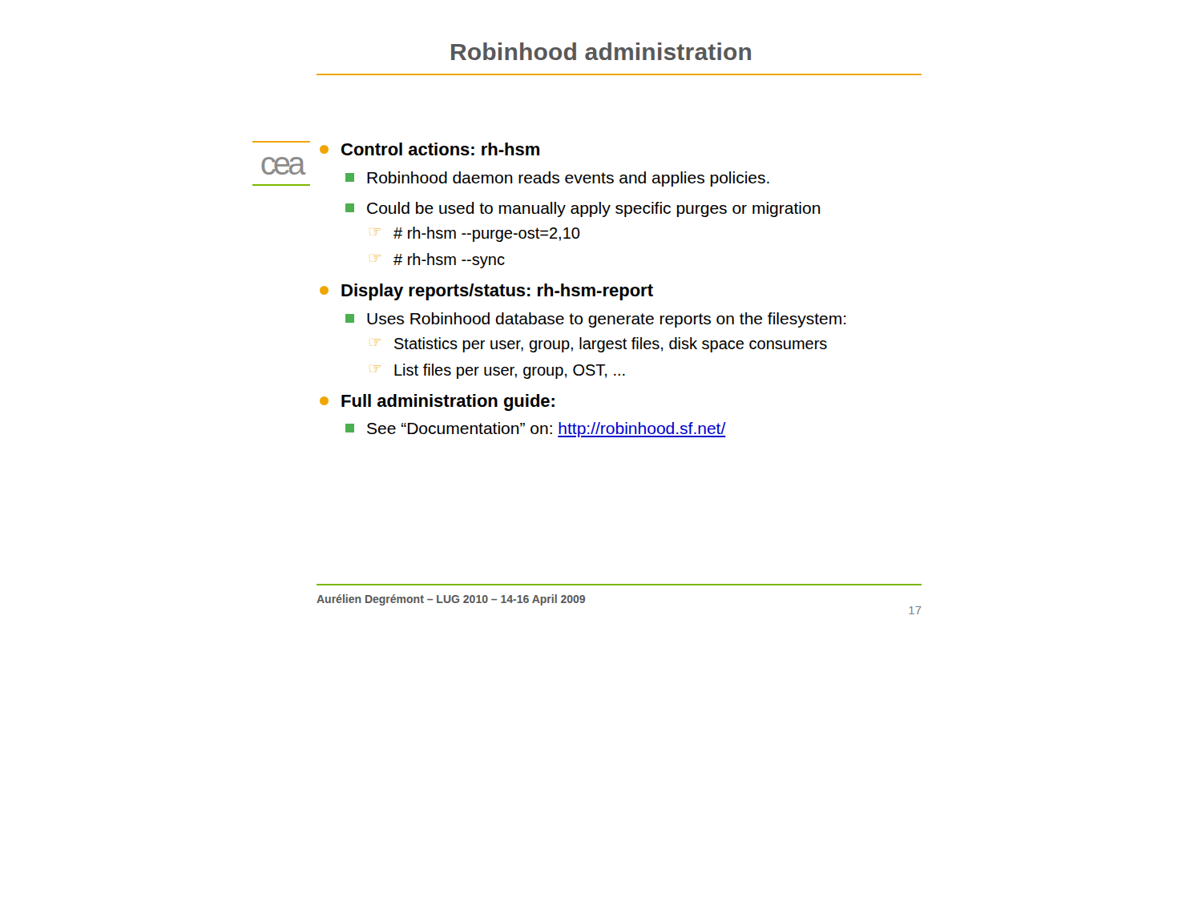Robinhood administration
cea
Control actions: rh-hsm
Robinhood daemon reads events and applies policies.
Could be used to manually apply specific purges or migration
# rh-hsm --purge-ost=2,10
# rh-hsm --sync
Display reports/status: rh-hsm-report
Uses Robinhood database to generate reports on the filesystem:
Statistics per user, group, largest files, disk space consumers
List files per user, group, OST, ...
Full administration guide:
See “Documentation” on: http://robinhood.sf.net/
Aurélien Degrémont – LUG 2010 – 14-16 April 2009 17